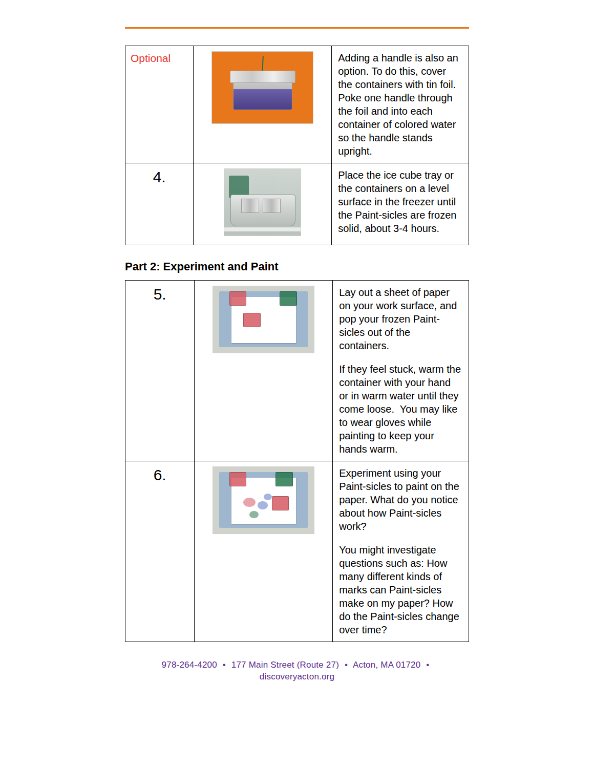| Optional | | Adding a handle is also an option. To do this, cover the containers with tin foil. Poke one handle through the foil and into each container of colored water so the handle stands upright. |
| 4. | | Place the ice cube tray or the containers on a level surface in the freezer until the Paint-sicles are frozen solid, about 3-4 hours. |
Part 2: Experiment and Paint
| 5. | | Lay out a sheet of paper on your work surface, and pop your frozen Paint-sicles out of the containers. If they feel stuck, warm the container with your hand or in warm water until they come loose. You may like to wear gloves while painting to keep your hands warm. |
| 6. | | Experiment using your Paint-sicles to paint on the paper. What do you notice about how Paint-sicles work? You might investigate questions such as: How many different kinds of marks can Paint-sicles make on my paper? How do the Paint-sicles change over time? |
978-264-4200 • 177 Main Street (Route 27) • Acton, MA 01720 • discoveryacton.org